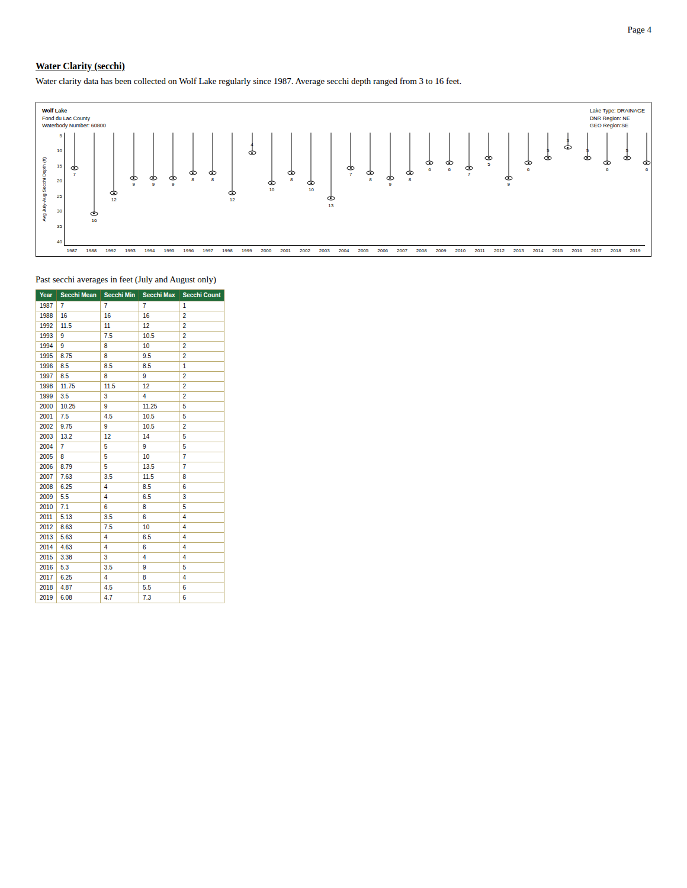Page 4
Water Clarity (secchi)
Water clarity data has been collected on Wolf Lake regularly since 1987. Average secchi depth ranged from 3 to 16 feet.
Wolf Lake
Fond du Lac County
Waterbody Number: 60800
Lake Type: DRAINAGE
DNR Region: NE
GEO Region:SE
Avg July-Aug Secchi Depth (ft)
5 10 15 20 25 30 35 40
7
16
12
9
9
9
8
8
12
4
10
8
10
13
7
8
9
8
6
6
7
5
9
6
5
3
5
6
5
6
198719881992199319941995 199619971998199920002001 200220032004200520062007 200820092010201120122013 201420152016201720182019
Past secchi averages in feet (July and August only)
| Year | Secchi Mean | Secchi Min | Secchi Max | Secchi Count |
| --- | --- | --- | --- | --- |
| 1987 | 7 | 7 | 7 | 1 |
| 1988 | 16 | 16 | 16 | 2 |
| 1992 | 11.5 | 11 | 12 | 2 |
| 1993 | 9 | 7.5 | 10.5 | 2 |
| 1994 | 9 | 8 | 10 | 2 |
| 1995 | 8.75 | 8 | 9.5 | 2 |
| 1996 | 8.5 | 8.5 | 8.5 | 1 |
| 1997 | 8.5 | 8 | 9 | 2 |
| 1998 | 11.75 | 11.5 | 12 | 2 |
| 1999 | 3.5 | 3 | 4 | 2 |
| 2000 | 10.25 | 9 | 11.25 | 5 |
| 2001 | 7.5 | 4.5 | 10.5 | 5 |
| 2002 | 9.75 | 9 | 10.5 | 2 |
| 2003 | 13.2 | 12 | 14 | 5 |
| 2004 | 7 | 5 | 9 | 5 |
| 2005 | 8 | 5 | 10 | 7 |
| 2006 | 8.79 | 5 | 13.5 | 7 |
| 2007 | 7.63 | 3.5 | 11.5 | 8 |
| 2008 | 6.25 | 4 | 8.5 | 6 |
| 2009 | 5.5 | 4 | 6.5 | 3 |
| 2010 | 7.1 | 6 | 8 | 5 |
| 2011 | 5.13 | 3.5 | 6 | 4 |
| 2012 | 8.63 | 7.5 | 10 | 4 |
| 2013 | 5.63 | 4 | 6.5 | 4 |
| 2014 | 4.63 | 4 | 6 | 4 |
| 2015 | 3.38 | 3 | 4 | 4 |
| 2016 | 5.3 | 3.5 | 9 | 5 |
| 2017 | 6.25 | 4 | 8 | 4 |
| 2018 | 4.87 | 4.5 | 5.5 | 6 |
| 2019 | 6.08 | 4.7 | 7.3 | 6 |